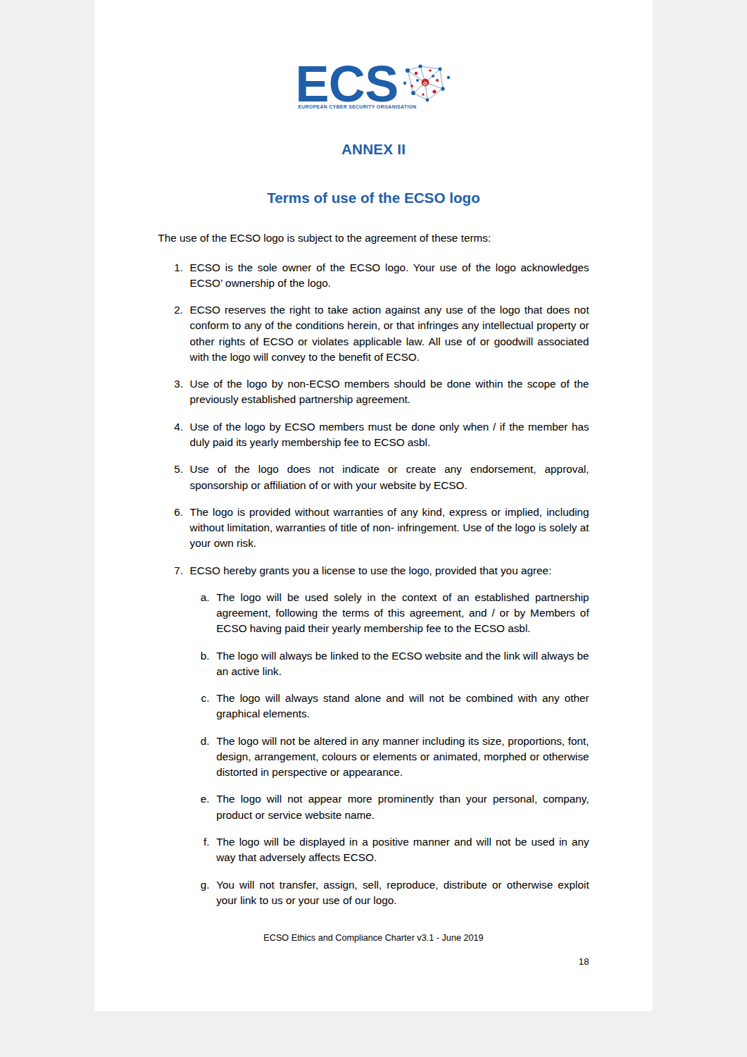ECS O EUROPEAN CYBER SECURITY ORGANISATION
ANNEX II
Terms of use of the ECSO logo
The use of the ECSO logo is subject to the agreement of these terms:
ECSO is the sole owner of the ECSO logo. Your use of the logo acknowledges ECSO’ ownership of the logo.
ECSO reserves the right to take action against any use of the logo that does not conform to any of the conditions herein, or that infringes any intellectual property or other rights of ECSO or violates applicable law. All use of or goodwill associated with the logo will convey to the benefit of ECSO.
Use of the logo by non-ECSO members should be done within the scope of the previously established partnership agreement.
Use of the logo by ECSO members must be done only when / if the member has duly paid its yearly membership fee to ECSO asbl.
Use of the logo does not indicate or create any endorsement, approval, sponsorship or affiliation of or with your website by ECSO.
The logo is provided without warranties of any kind, express or implied, including without limitation, warranties of title of non- infringement. Use of the logo is solely at your own risk.
ECSO hereby grants you a license to use the logo, provided that you agree:
The logo will be used solely in the context of an established partnership agreement, following the terms of this agreement, and / or by Members of ECSO having paid their yearly membership fee to the ECSO asbl.
The logo will always be linked to the ECSO website and the link will always be an active link.
The logo will always stand alone and will not be combined with any other graphical elements.
The logo will not be altered in any manner including its size, proportions, font, design, arrangement, colours or elements or animated, morphed or otherwise distorted in perspective or appearance.
The logo will not appear more prominently than your personal, company, product or service website name.
The logo will be displayed in a positive manner and will not be used in any way that adversely affects ECSO.
You will not transfer, assign, sell, reproduce, distribute or otherwise exploit your link to us or your use of our logo.
ECSO Ethics and Compliance Charter v3.1 - June 2019
18